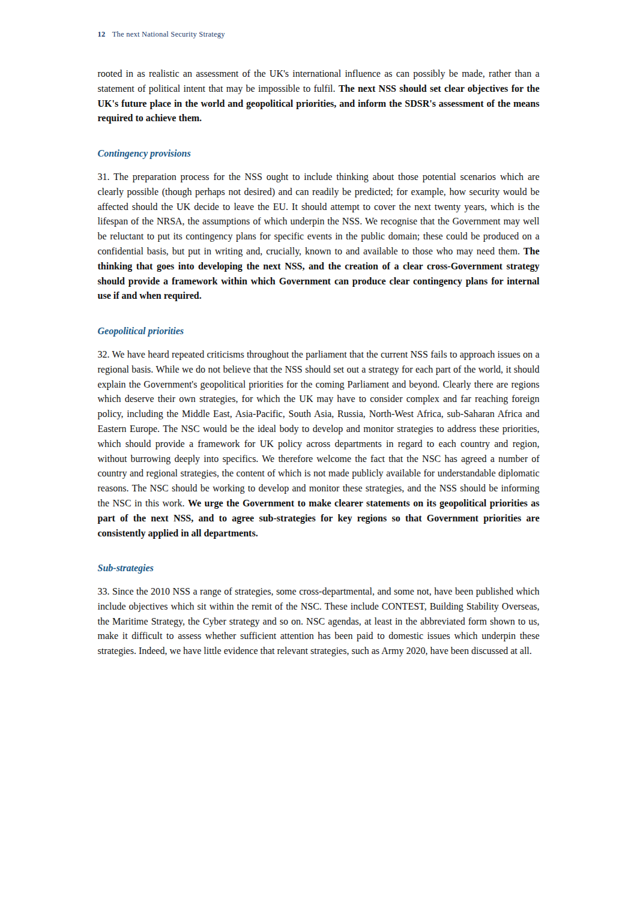12 The next National Security Strategy
rooted in as realistic an assessment of the UK's international influence as can possibly be made, rather than a statement of political intent that may be impossible to fulfil. The next NSS should set clear objectives for the UK's future place in the world and geopolitical priorities, and inform the SDSR's assessment of the means required to achieve them.
Contingency provisions
31. The preparation process for the NSS ought to include thinking about those potential scenarios which are clearly possible (though perhaps not desired) and can readily be predicted; for example, how security would be affected should the UK decide to leave the EU. It should attempt to cover the next twenty years, which is the lifespan of the NRSA, the assumptions of which underpin the NSS. We recognise that the Government may well be reluctant to put its contingency plans for specific events in the public domain; these could be produced on a confidential basis, but put in writing and, crucially, known to and available to those who may need them. The thinking that goes into developing the next NSS, and the creation of a clear cross-Government strategy should provide a framework within which Government can produce clear contingency plans for internal use if and when required.
Geopolitical priorities
32. We have heard repeated criticisms throughout the parliament that the current NSS fails to approach issues on a regional basis. While we do not believe that the NSS should set out a strategy for each part of the world, it should explain the Government's geopolitical priorities for the coming Parliament and beyond. Clearly there are regions which deserve their own strategies, for which the UK may have to consider complex and far reaching foreign policy, including the Middle East, Asia-Pacific, South Asia, Russia, North-West Africa, sub-Saharan Africa and Eastern Europe. The NSC would be the ideal body to develop and monitor strategies to address these priorities, which should provide a framework for UK policy across departments in regard to each country and region, without burrowing deeply into specifics. We therefore welcome the fact that the NSC has agreed a number of country and regional strategies, the content of which is not made publicly available for understandable diplomatic reasons. The NSC should be working to develop and monitor these strategies, and the NSS should be informing the NSC in this work. We urge the Government to make clearer statements on its geopolitical priorities as part of the next NSS, and to agree sub-strategies for key regions so that Government priorities are consistently applied in all departments.
Sub-strategies
33. Since the 2010 NSS a range of strategies, some cross-departmental, and some not, have been published which include objectives which sit within the remit of the NSC. These include CONTEST, Building Stability Overseas, the Maritime Strategy, the Cyber strategy and so on. NSC agendas, at least in the abbreviated form shown to us, make it difficult to assess whether sufficient attention has been paid to domestic issues which underpin these strategies. Indeed, we have little evidence that relevant strategies, such as Army 2020, have been discussed at all.